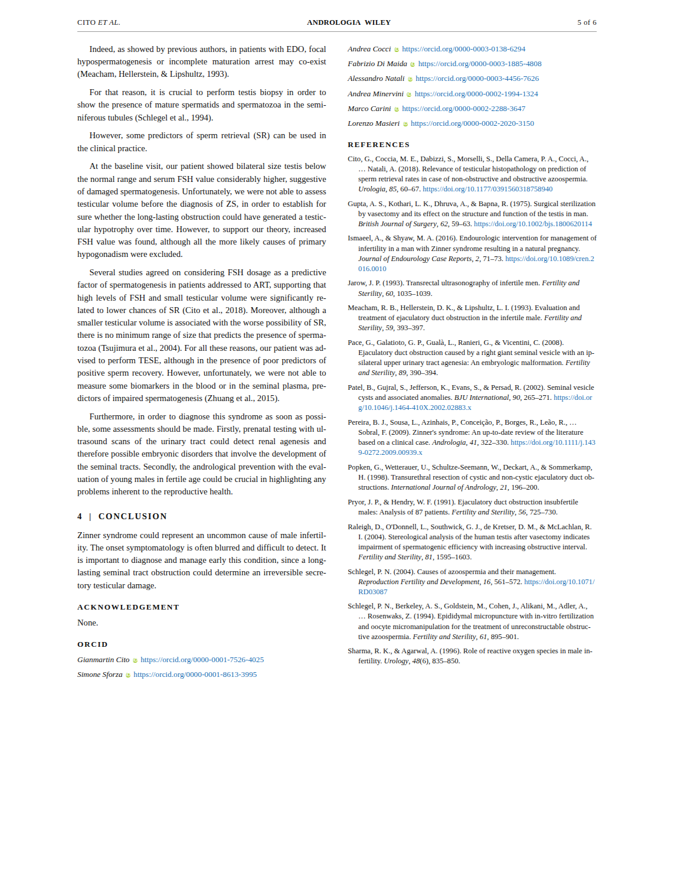Cito et al. ANDROLOGIA WILEY 5 of 6
Indeed, as showed by previous authors, in patients with EDO, focal hypospermatogenesis or incomplete maturation arrest may co-exist (Meacham, Hellerstein, & Lipshultz, 1993).
For that reason, it is crucial to perform testis biopsy in order to show the presence of mature spermatids and spermatozoa in the seminiferous tubules (Schlegel et al., 1994).
However, some predictors of sperm retrieval (SR) can be used in the clinical practice.
At the baseline visit, our patient showed bilateral size testis below the normal range and serum FSH value considerably higher, suggestive of damaged spermatogenesis. Unfortunately, we were not able to assess testicular volume before the diagnosis of ZS, in order to establish for sure whether the long-lasting obstruction could have generated a testicular hypotrophy over time. However, to support our theory, increased FSH value was found, although all the more likely causes of primary hypogonadism were excluded.
Several studies agreed on considering FSH dosage as a predictive factor of spermatogenesis in patients addressed to ART, supporting that high levels of FSH and small testicular volume were significantly related to lower chances of SR (Cito et al., 2018). Moreover, although a smaller testicular volume is associated with the worse possibility of SR, there is no minimum range of size that predicts the presence of spermatozoa (Tsujimura et al., 2004). For all these reasons, our patient was advised to perform TESE, although in the presence of poor predictors of positive sperm recovery. However, unfortunately, we were not able to measure some biomarkers in the blood or in the seminal plasma, predictors of impaired spermatogenesis (Zhuang et al., 2015).
Furthermore, in order to diagnose this syndrome as soon as possible, some assessments should be made. Firstly, prenatal testing with ultrasound scans of the urinary tract could detect renal agenesis and therefore possible embryonic disorders that involve the development of the seminal tracts. Secondly, the andrological prevention with the evaluation of young males in fertile age could be crucial in highlighting any problems inherent to the reproductive health.
4 | CONCLUSION
Zinner syndrome could represent an uncommon cause of male infertility. The onset symptomatology is often blurred and difficult to detect. It is important to diagnose and manage early this condition, since a long-lasting seminal tract obstruction could determine an irreversible secretory testicular damage.
Acknowledgement
None.
ORCID
Gianmartin Cito iD https://orcid.org/0000-0001-7526-4025
Simone Sforza iD https://orcid.org/0000-0001-8613-3995
Andrea Cocci iD https://orcid.org/0000-0003-0138-6294
Fabrizio Di Maida iD https://orcid.org/0000-0003-1885-4808
Alessandro Natali iD https://orcid.org/0000-0003-4456-7626
Andrea Minervini iD https://orcid.org/0000-0002-1994-1324
Marco Carini iD https://orcid.org/0000-0002-2288-3647
Lorenzo Masieri iD https://orcid.org/0000-0002-2020-3150
References
Cito, G., Coccia, M. E., Dabizzi, S., Morselli, S., Della Camera, P. A., Cocci, A., … Natali, A. (2018). Relevance of testicular histopathology on prediction of sperm retrieval rates in case of non-obstructive and obstructive azoospermia. Urologia, 85, 60–67. https://doi.org/10.1177/0391560318758940
Gupta, A. S., Kothari, L. K., Dhruva, A., & Bapna, R. (1975). Surgical sterilization by vasectomy and its effect on the structure and function of the testis in man. British Journal of Surgery, 62, 59–63. https://doi.org/10.1002/bjs.1800620114
Ismaeel, A., & Shyaw, M. A. (2016). Endourologic intervention for management of infertility in a man with Zinner syndrome resulting in a natural pregnancy. Journal of Endourology Case Reports, 2, 71–73. https://doi.org/10.1089/cren.2016.0010
Jarow, J. P. (1993). Transrectal ultrasonography of infertile men. Fertility and Sterility, 60, 1035–1039.
Meacham, R. B., Hellerstein, D. K., & Lipshultz, L. I. (1993). Evaluation and treatment of ejaculatory duct obstruction in the infertile male. Fertility and Sterility, 59, 393–397.
Pace, G., Galatioto, G. P., Gualà, L., Ranieri, G., & Vicentini, C. (2008). Ejaculatory duct obstruction caused by a right giant seminal vesicle with an ipsilateral upper urinary tract agenesia: An embryologic malformation. Fertility and Sterility, 89, 390–394.
Patel, B., Gujral, S., Jefferson, K., Evans, S., & Persad, R. (2002). Seminal vesicle cysts and associated anomalies. BJU International, 90, 265–271. https://doi.org/10.1046/j.1464-410X.2002.02883.x
Pereira, B. J., Sousa, L., Azinhais, P., Conceição, P., Borges, R., Leão, R., … Sobral, F. (2009). Zinner's syndrome: An up-to-date review of the literature based on a clinical case. Andrologia, 41, 322–330. https://doi.org/10.1111/j.1439-0272.2009.00939.x
Popken, G., Wetterauer, U., Schultze-Seemann, W., Deckart, A., & Sommerkamp, H. (1998). Transurethral resection of cystic and non-cystic ejaculatory duct obstructions. International Journal of Andrology, 21, 196–200.
Pryor, J. P., & Hendry, W. F. (1991). Ejaculatory duct obstruction insubfertile males: Analysis of 87 patients. Fertility and Sterility, 56, 725–730.
Raleigh, D., O'Donnell, L., Southwick, G. J., de Kretser, D. M., & McLachlan, R. I. (2004). Stereological analysis of the human testis after vasectomy indicates impairment of spermatogenic efficiency with increasing obstructive interval. Fertility and Sterility, 81, 1595–1603.
Schlegel, P. N. (2004). Causes of azoospermia and their management. Reproduction Fertility and Development, 16, 561–572. https://doi.org/10.1071/RD03087
Schlegel, P. N., Berkeley, A. S., Goldstein, M., Cohen, J., Alikani, M., Adler, A., … Rosenwaks, Z. (1994). Epididymal micropuncture with in-vitro fertilization and oocyte micromanipulation for the treatment of unreconstructable obstructive azoospermia. Fertility and Sterility, 61, 895–901.
Sharma, R. K., & Agarwal, A. (1996). Role of reactive oxygen species in male infertility. Urology, 48(6), 835–850.